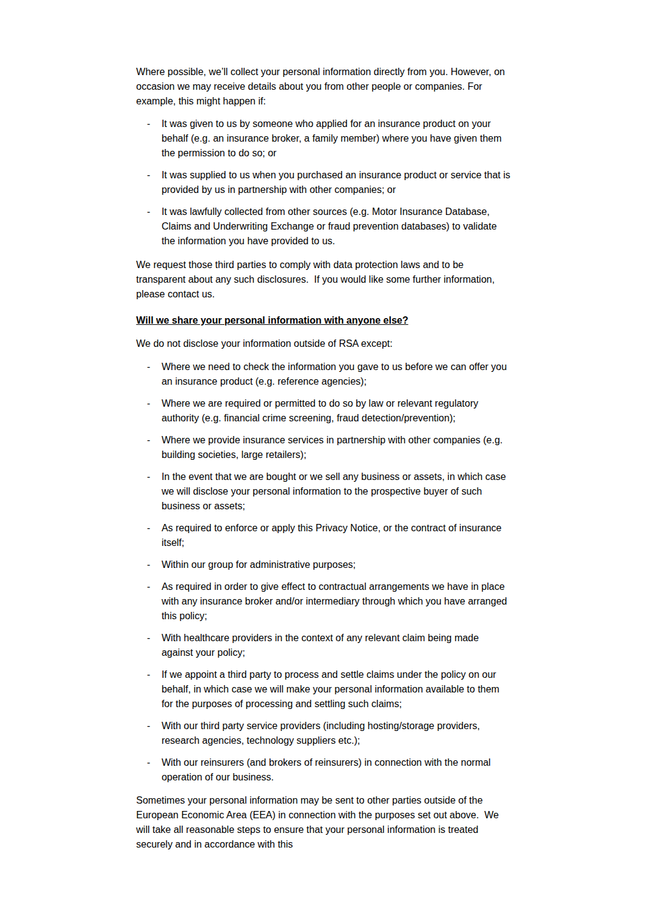Where possible, we’ll collect your personal information directly from you. However, on occasion we may receive details about you from other people or companies. For example, this might happen if:
It was given to us by someone who applied for an insurance product on your behalf (e.g. an insurance broker, a family member) where you have given them the permission to do so; or
It was supplied to us when you purchased an insurance product or service that is provided by us in partnership with other companies; or
It was lawfully collected from other sources (e.g. Motor Insurance Database, Claims and Underwriting Exchange or fraud prevention databases) to validate the information you have provided to us.
We request those third parties to comply with data protection laws and to be transparent about any such disclosures. If you would like some further information, please contact us.
Will we share your personal information with anyone else?
We do not disclose your information outside of RSA except:
Where we need to check the information you gave to us before we can offer you an insurance product (e.g. reference agencies);
Where we are required or permitted to do so by law or relevant regulatory authority (e.g. financial crime screening, fraud detection/prevention);
Where we provide insurance services in partnership with other companies (e.g. building societies, large retailers);
In the event that we are bought or we sell any business or assets, in which case we will disclose your personal information to the prospective buyer of such business or assets;
As required to enforce or apply this Privacy Notice, or the contract of insurance itself;
Within our group for administrative purposes;
As required in order to give effect to contractual arrangements we have in place with any insurance broker and/or intermediary through which you have arranged this policy;
With healthcare providers in the context of any relevant claim being made against your policy;
If we appoint a third party to process and settle claims under the policy on our behalf, in which case we will make your personal information available to them for the purposes of processing and settling such claims;
With our third party service providers (including hosting/storage providers, research agencies, technology suppliers etc.);
With our reinsurers (and brokers of reinsurers) in connection with the normal operation of our business.
Sometimes your personal information may be sent to other parties outside of the European Economic Area (EEA) in connection with the purposes set out above. We will take all reasonable steps to ensure that your personal information is treated securely and in accordance with this